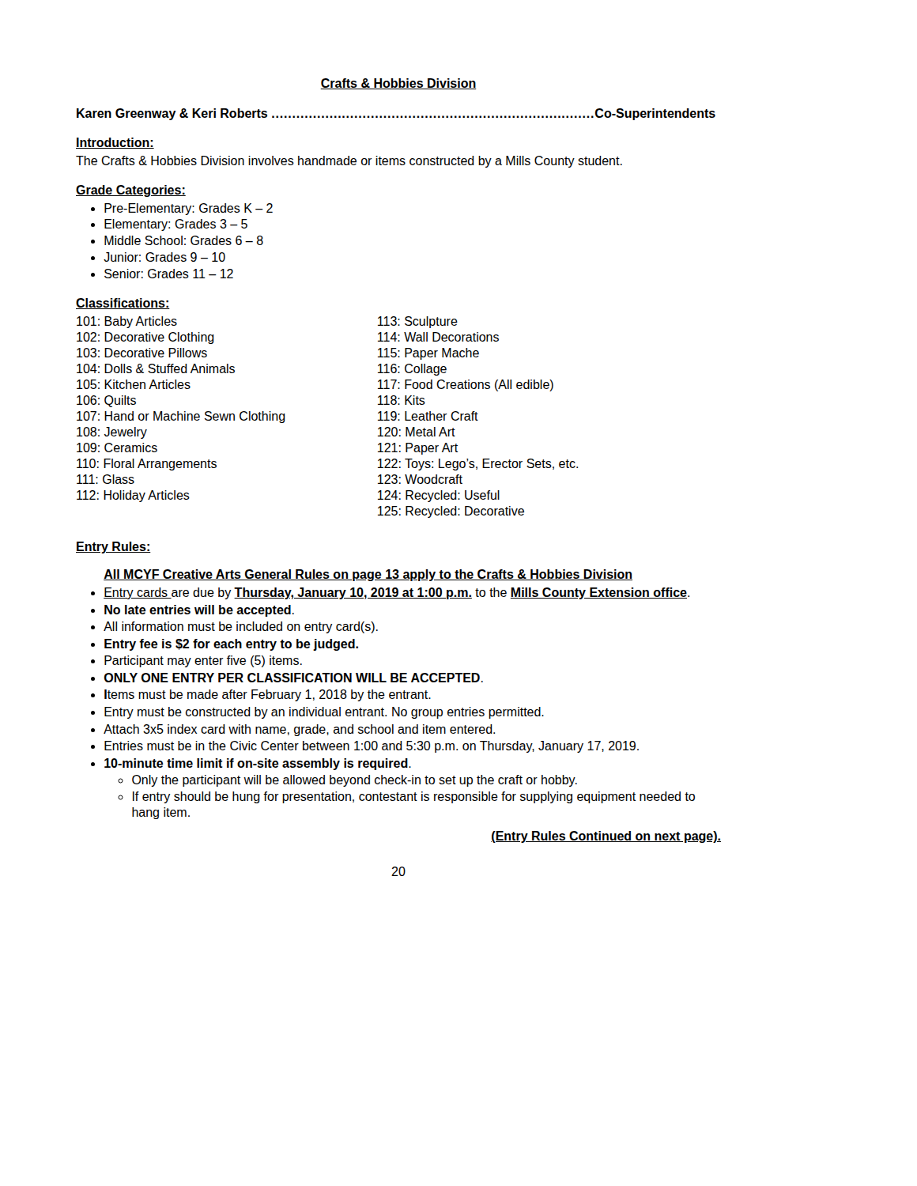Crafts & Hobbies Division
Karen Greenway & Keri Roberts .............................................................................. Co-Superintendents
Introduction:
The Crafts & Hobbies Division involves handmade or items constructed by a Mills County student.
Grade Categories:
Pre-Elementary: Grades K – 2
Elementary: Grades 3 – 5
Middle School: Grades 6 – 8
Junior: Grades 9 – 10
Senior: Grades 11 – 12
Classifications:
101: Baby Articles
102: Decorative Clothing
103: Decorative Pillows
104: Dolls & Stuffed Animals
105: Kitchen Articles
106: Quilts
107: Hand or Machine Sewn Clothing
108: Jewelry
109: Ceramics
110: Floral Arrangements
111: Glass
112: Holiday Articles
113: Sculpture
114: Wall Decorations
115: Paper Mache
116: Collage
117: Food Creations (All edible)
118: Kits
119: Leather Craft
120: Metal Art
121: Paper Art
122: Toys: Lego’s, Erector Sets, etc.
123: Woodcraft
124: Recycled: Useful
125: Recycled: Decorative
Entry Rules:
All MCYF Creative Arts General Rules on page 13 apply to the Crafts & Hobbies Division
Entry cards are due by Thursday, January 10, 2019 at 1:00 p.m. to the Mills County Extension office.
No late entries will be accepted.
All information must be included on entry card(s).
Entry fee is $2 for each entry to be judged.
Participant may enter five (5) items.
ONLY ONE ENTRY PER CLASSIFICATION WILL BE ACCEPTED.
Items must be made after February 1, 2018 by the entrant.
Entry must be constructed by an individual entrant. No group entries permitted.
Attach 3x5 index card with name, grade, and school and item entered.
Entries must be in the Civic Center between 1:00 and 5:30 p.m. on Thursday, January 17, 2019.
10-minute time limit if on-site assembly is required.
Only the participant will be allowed beyond check-in to set up the craft or hobby.
If entry should be hung for presentation, contestant is responsible for supplying equipment needed to hang item.
(Entry Rules Continued on next page).
20